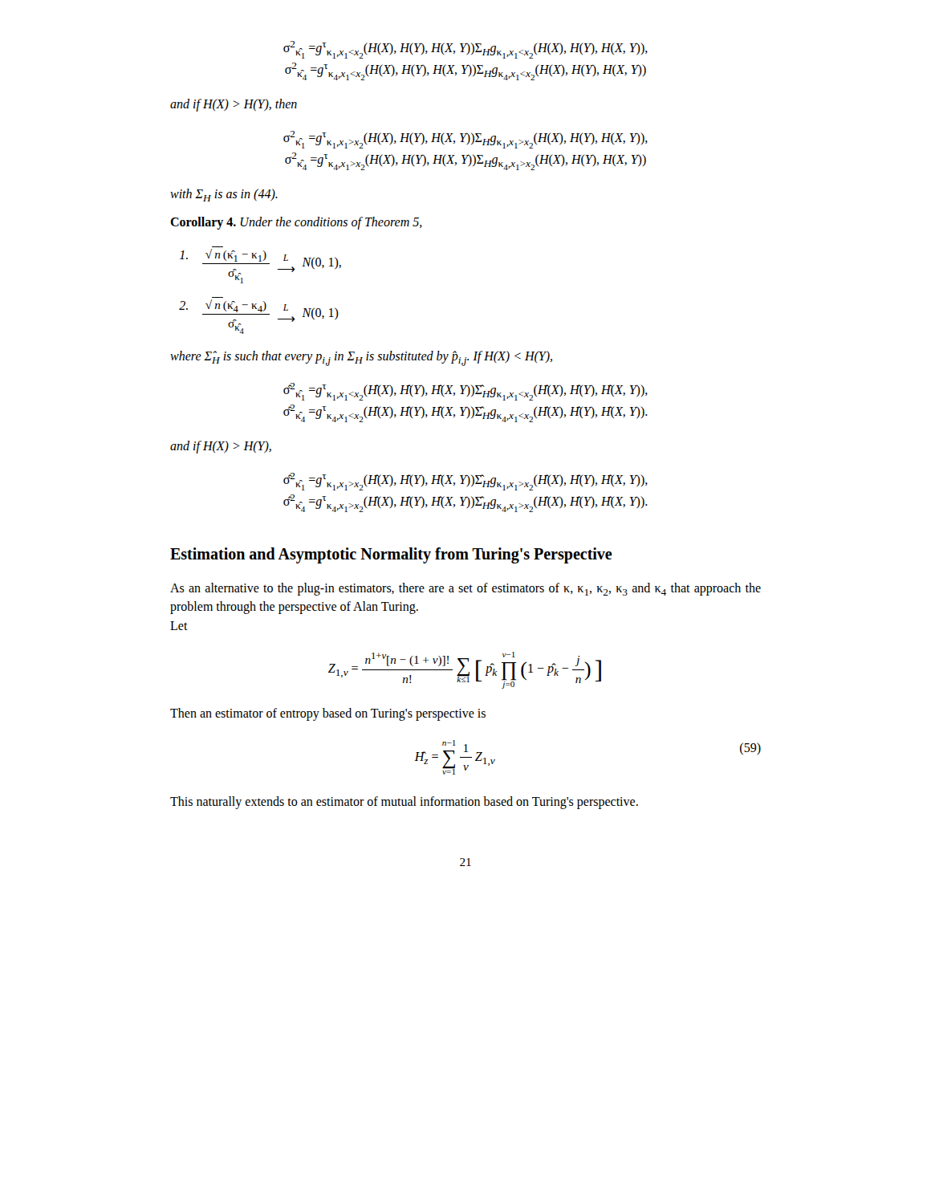σ2κ̂1 =gτκ1,x1<x2(H(X), H(Y), H(X, Y))ΣHgκ1,x1<x2(H(X), H(Y), H(X, Y)), σ2κ̂4 =gτκ4,x1<x2(H(X), H(Y), H(X, Y))ΣHgκ4,x1<x2(H(X), H(Y), H(X, Y))
and if H(X) > H(Y), then
σ2κ̂1 =gτκ1,x1>x2(H(X), H(Y), H(X, Y))ΣHgκ1,x1>x2(H(X), H(Y), H(X, Y)), σ2κ̂4 =gτκ4,x1>x2(H(X), H(Y), H(X, Y))ΣHgκ4,x1>x2(H(X), H(Y), H(X, Y))
with ΣH is as in (44).
Corollary 4. Under the conditions of Theorem 5,
√ n (κ̂1 − κ1) σ̂κ̂1 L⟶ N(0, 1),
√ n (κ̂4 − κ4) σ̂κ̂4 L⟶ N(0, 1)
where Σ̂H is such that every pi,j in ΣH is substituted by p̂i,j. If H(X) < H(Y),
σ̂2κ̂1 =gτκ1,x1<x2(Ĥ(X), Ĥ(Y), Ĥ(X, Y))Σ̂Hgκ1,x1<x2(Ĥ(X), Ĥ(Y), Ĥ(X, Y)), σ̂2κ̂4 =gτκ4,x1<x2(Ĥ(X), Ĥ(Y), Ĥ(X, Y))Σ̂Hgκ4,x1<x2(Ĥ(X), Ĥ(Y), Ĥ(X, Y)).
and if H(X) > H(Y),
σ̂2κ̂1 =gτκ1,x1>x2(Ĥ(X), Ĥ(Y), Ĥ(X, Y))Σ̂Hgκ1,x1>x2(Ĥ(X), Ĥ(Y), Ĥ(X, Y)), σ̂2κ̂4 =gτκ4,x1>x2(Ĥ(X), Ĥ(Y), Ĥ(X, Y))Σ̂Hgκ4,x1>x2(Ĥ(X), Ĥ(Y), Ĥ(X, Y)).
Estimation and Asymptotic Normality from Turing's Perspective
As an alternative to the plug-in estimators, there are a set of estimators of κ, κ1, κ2, κ3 and κ4 that approach the problem through the perspective of Alan Turing.
Let
Z1,v = n1+v[n − (1 + v)]!n! ∑k≤1 [ p̂k v−1∏j=0 (1 − p̂k − jn) ]
Then an estimator of entropy based on Turing's perspective is
(59) Ĥz = n−1∑v=1 1 v Z1,v
This naturally extends to an estimator of mutual information based on Turing's perspective.
21